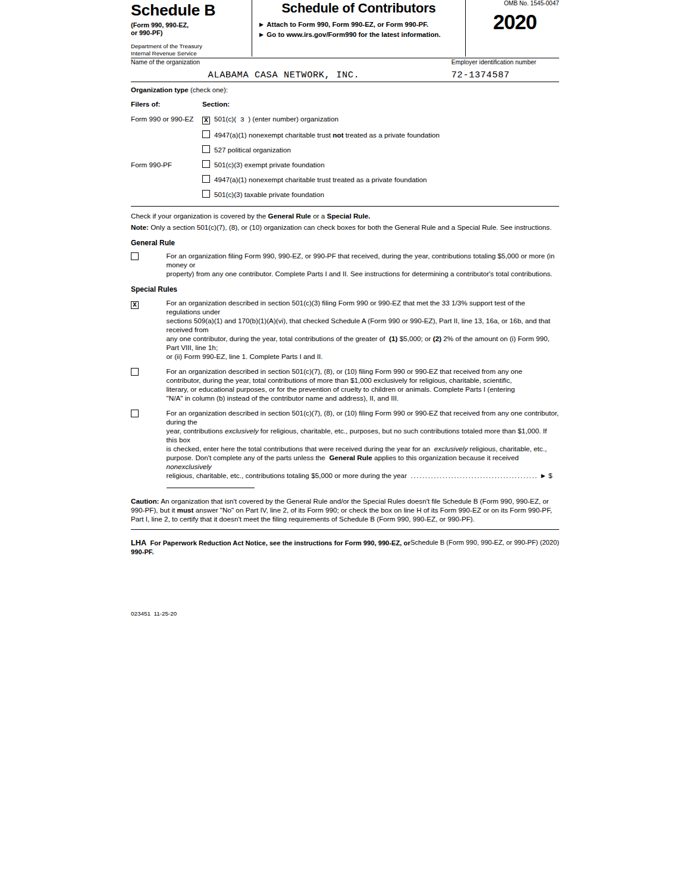| Schedule B (Form 990, 990-EZ, or 990-PF) Department of the Treasury Internal Revenue Service | Schedule of Contributors ► Attach to Form 990, Form 990-EZ, or Form 990-PF. ► Go to www.irs.gov/Form990 for the latest information. | OMB No. 1545-0047 2020 |
| Name of the organization ALABAMA CASA NETWORK, INC. | Employer identification number 72-1374587 |
Organization type (check one):
| Filers of: | Section: |
| Form 990 or 990-EZ | 501(c)( 3 ) (enter number) organization |
| | 4947(a)(1) nonexempt charitable trust not treated as a private foundation |
| | 527 political organization |
| Form 990-PF | 501(c)(3) exempt private foundation |
| | 4947(a)(1) nonexempt charitable trust treated as a private foundation |
| | 501(c)(3) taxable private foundation |
Check if your organization is covered by the General Rule or a Special Rule.
Note: Only a section 501(c)(7), (8), or (10) organization can check boxes for both the General Rule and a Special Rule. See instructions.
General Rule
| | For an organization filing Form 990, 990-EZ, or 990-PF that received, during the year, contributions totaling $5,000 or more (in money or property) from any one contributor. Complete Parts I and II. See instructions for determining a contributor's total contributions. |
Special Rules
| | For an organization described in section 501(c)(3) filing Form 990 or 990-EZ that met the 33 1/3% support test of the regulations under sections 509(a)(1) and 170(b)(1)(A)(vi), that checked Schedule A (Form 990 or 990-EZ), Part II, line 13, 16a, or 16b, and that received from any one contributor, during the year, total contributions of the greater of (1) $5,000; or (2) 2% of the amount on (i) Form 990, Part VIII, line 1h; or (ii) Form 990-EZ, line 1. Complete Parts I and II. |
| | For an organization described in section 501(c)(7), (8), or (10) filing Form 990 or 990-EZ that received from any one contributor, during the year, total contributions of more than $1,000 exclusively for religious, charitable, scientific, literary, or educational purposes, or for the prevention of cruelty to children or animals. Complete Parts I (entering "N/A" in column (b) instead of the contributor name and address), II, and III. |
| | For an organization described in section 501(c)(7), (8), or (10) filing Form 990 or 990-EZ that received from any one contributor, during the year, contributions exclusively for religious, charitable, etc., purposes, but no such contributions totaled more than $1,000. If this box is checked, enter here the total contributions that were received during the year for an exclusively religious, charitable, etc., purpose. Don't complete any of the parts unless the General Rule applies to this organization because it received nonexclusively religious, charitable, etc., contributions totaling $5,000 or more during the year ............................................ ► $ |
Caution: An organization that isn't covered by the General Rule and/or the Special Rules doesn't file Schedule B (Form 990, 990-EZ, or 990-PF), but it must answer "No" on Part IV, line 2, of its Form 990; or check the box on line H of its Form 990-EZ or on its Form 990-PF, Part I, line 2, to certify that it doesn't meet the filing requirements of Schedule B (Form 990, 990-EZ, or 990-PF).
Schedule B (Form 990, 990-EZ, or 990-PF) (2020) LHA For Paperwork Reduction Act Notice, see the instructions for Form 990, 990-EZ, or 990-PF.
023451 11-25-20